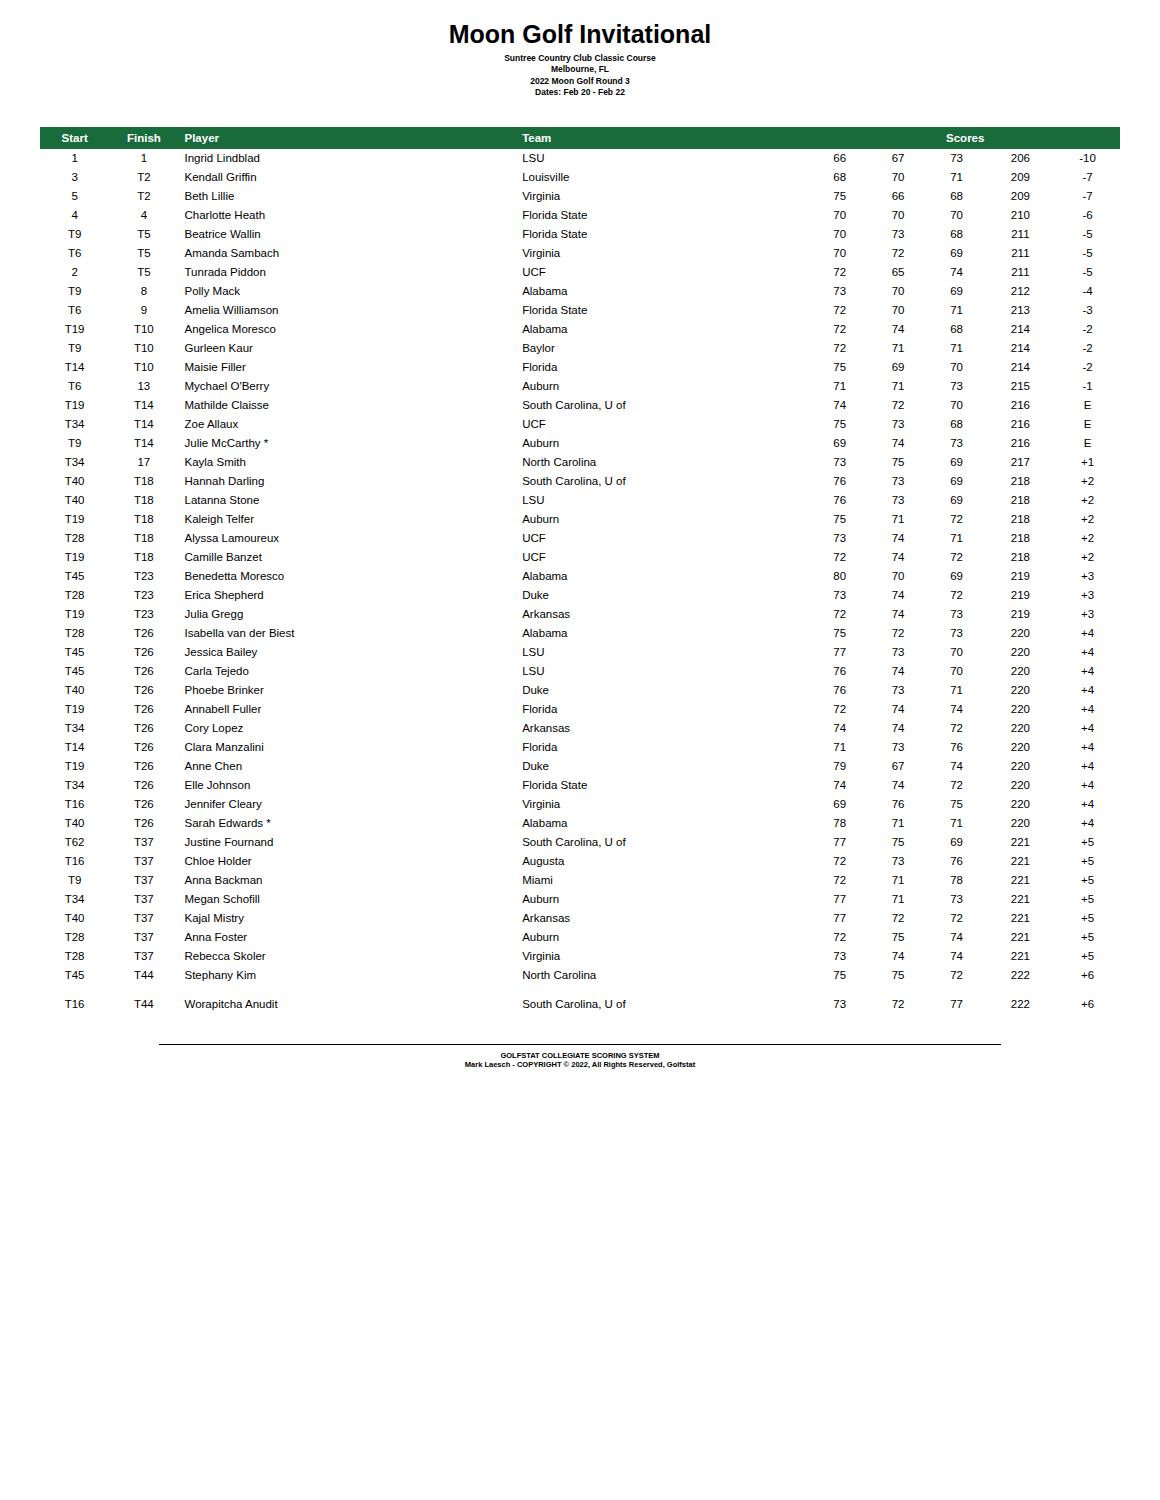Moon Golf Invitational
Suntree Country Club Classic Course
Melbourne, FL
2022 Moon Golf Round 3
Dates: Feb 20 - Feb 22
| Start | Finish | Player | Team | Scores |
| --- | --- | --- | --- | --- |
| 1 | 1 | Ingrid Lindblad | LSU | 66 | 67 | 73 | 206 | -10 |
| 3 | T2 | Kendall Griffin | Louisville | 68 | 70 | 71 | 209 | -7 |
| 5 | T2 | Beth Lillie | Virginia | 75 | 66 | 68 | 209 | -7 |
| 4 | 4 | Charlotte Heath | Florida State | 70 | 70 | 70 | 210 | -6 |
| T9 | T5 | Beatrice Wallin | Florida State | 70 | 73 | 68 | 211 | -5 |
| T6 | T5 | Amanda Sambach | Virginia | 70 | 72 | 69 | 211 | -5 |
| 2 | T5 | Tunrada Piddon | UCF | 72 | 65 | 74 | 211 | -5 |
| T9 | 8 | Polly Mack | Alabama | 73 | 70 | 69 | 212 | -4 |
| T6 | 9 | Amelia Williamson | Florida State | 72 | 70 | 71 | 213 | -3 |
| T19 | T10 | Angelica Moresco | Alabama | 72 | 74 | 68 | 214 | -2 |
| T9 | T10 | Gurleen Kaur | Baylor | 72 | 71 | 71 | 214 | -2 |
| T14 | T10 | Maisie Filler | Florida | 75 | 69 | 70 | 214 | -2 |
| T6 | 13 | Mychael O'Berry | Auburn | 71 | 71 | 73 | 215 | -1 |
| T19 | T14 | Mathilde Claisse | South Carolina, U of | 74 | 72 | 70 | 216 | E |
| T34 | T14 | Zoe Allaux | UCF | 75 | 73 | 68 | 216 | E |
| T9 | T14 | Julie McCarthy * | Auburn | 69 | 74 | 73 | 216 | E |
| T34 | 17 | Kayla Smith | North Carolina | 73 | 75 | 69 | 217 | +1 |
| T40 | T18 | Hannah Darling | South Carolina, U of | 76 | 73 | 69 | 218 | +2 |
| T40 | T18 | Latanna Stone | LSU | 76 | 73 | 69 | 218 | +2 |
| T19 | T18 | Kaleigh Telfer | Auburn | 75 | 71 | 72 | 218 | +2 |
| T28 | T18 | Alyssa Lamoureux | UCF | 73 | 74 | 71 | 218 | +2 |
| T19 | T18 | Camille Banzet | UCF | 72 | 74 | 72 | 218 | +2 |
| T45 | T23 | Benedetta Moresco | Alabama | 80 | 70 | 69 | 219 | +3 |
| T28 | T23 | Erica Shepherd | Duke | 73 | 74 | 72 | 219 | +3 |
| T19 | T23 | Julia Gregg | Arkansas | 72 | 74 | 73 | 219 | +3 |
| T28 | T26 | Isabella van der Biest | Alabama | 75 | 72 | 73 | 220 | +4 |
| T45 | T26 | Jessica Bailey | LSU | 77 | 73 | 70 | 220 | +4 |
| T45 | T26 | Carla Tejedo | LSU | 76 | 74 | 70 | 220 | +4 |
| T40 | T26 | Phoebe Brinker | Duke | 76 | 73 | 71 | 220 | +4 |
| T19 | T26 | Annabell Fuller | Florida | 72 | 74 | 74 | 220 | +4 |
| T34 | T26 | Cory Lopez | Arkansas | 74 | 74 | 72 | 220 | +4 |
| T14 | T26 | Clara Manzalini | Florida | 71 | 73 | 76 | 220 | +4 |
| T19 | T26 | Anne Chen | Duke | 79 | 67 | 74 | 220 | +4 |
| T34 | T26 | Elle Johnson | Florida State | 74 | 74 | 72 | 220 | +4 |
| T16 | T26 | Jennifer Cleary | Virginia | 69 | 76 | 75 | 220 | +4 |
| T40 | T26 | Sarah Edwards * | Alabama | 78 | 71 | 71 | 220 | +4 |
| T62 | T37 | Justine Fournand | South Carolina, U of | 77 | 75 | 69 | 221 | +5 |
| T16 | T37 | Chloe Holder | Augusta | 72 | 73 | 76 | 221 | +5 |
| T9 | T37 | Anna Backman | Miami | 72 | 71 | 78 | 221 | +5 |
| T34 | T37 | Megan Schofill | Auburn | 77 | 71 | 73 | 221 | +5 |
| T40 | T37 | Kajal Mistry | Arkansas | 77 | 72 | 72 | 221 | +5 |
| T28 | T37 | Anna Foster | Auburn | 72 | 75 | 74 | 221 | +5 |
| T28 | T37 | Rebecca Skoler | Virginia | 73 | 74 | 74 | 221 | +5 |
| T45 | T44 | Stephany Kim | North Carolina | 75 | 75 | 72 | 222 | +6 |
| T16 | T44 | Worapitcha Anudit | South Carolina, U of | 73 | 72 | 77 | 222 | +6 |
GOLFSTAT COLLEGIATE SCORING SYSTEM
Mark Laesch - COPYRIGHT © 2022, All Rights Reserved, Golfstat